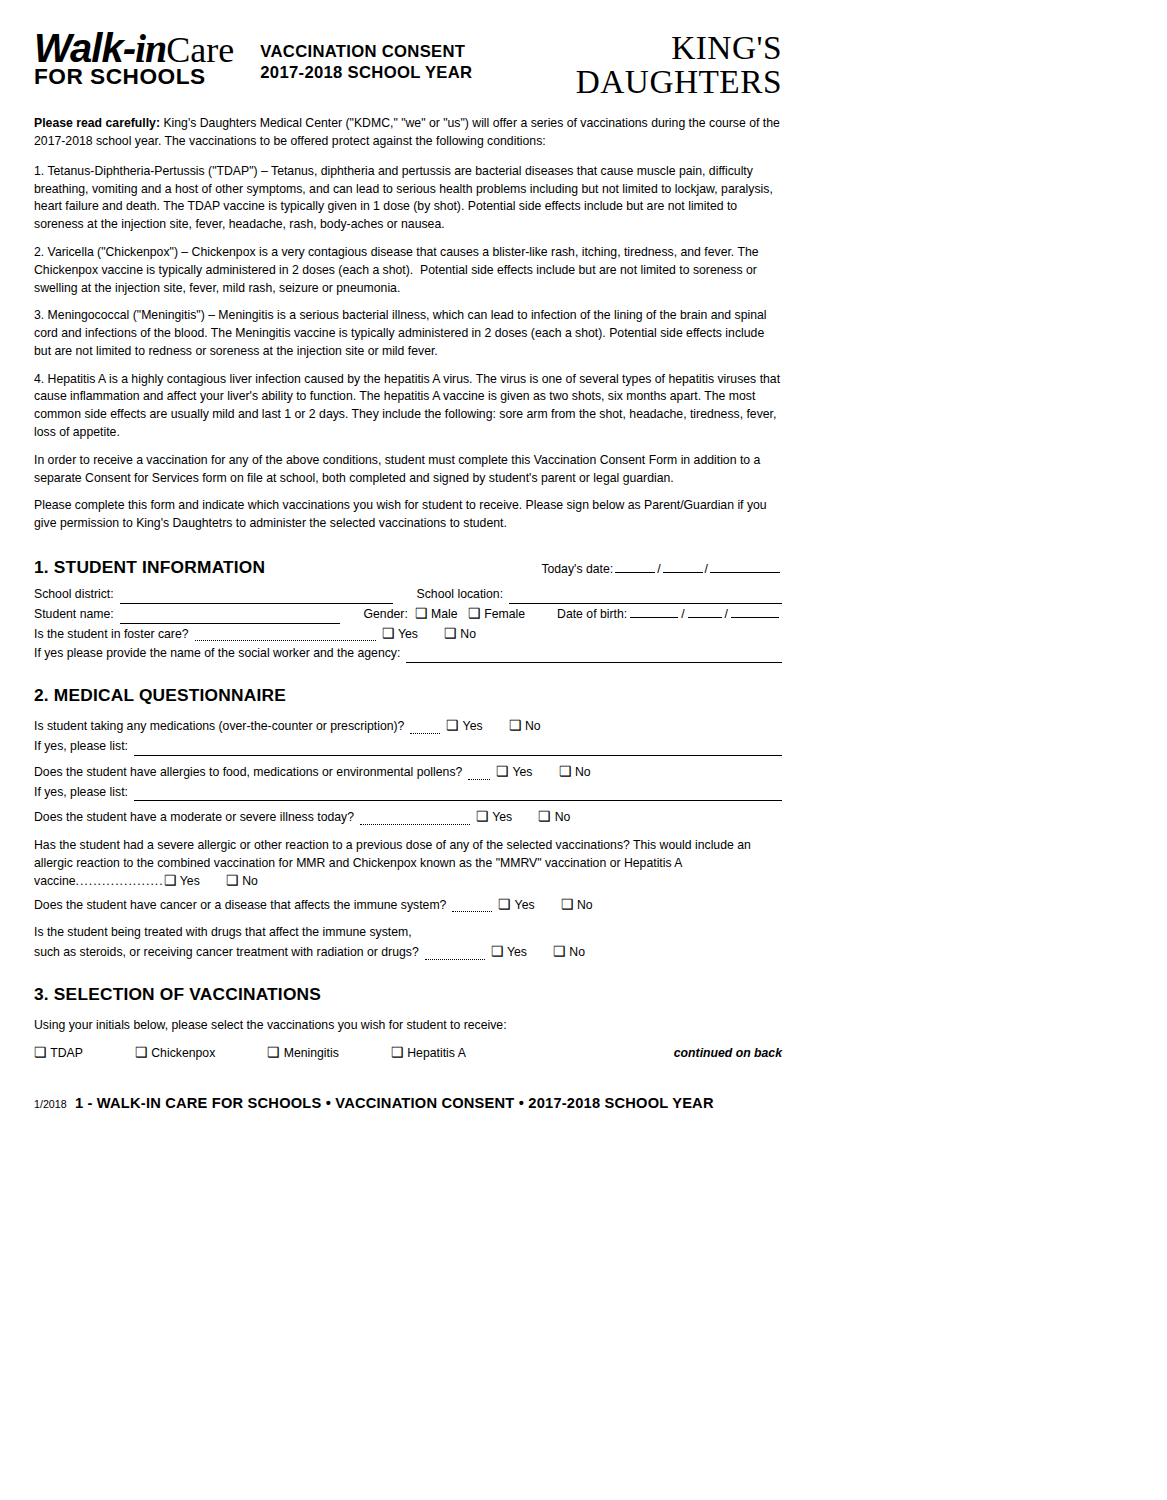Walk-in Care
FOR SCHOOLS
VACCINATION CONSENT
2017-2018 SCHOOL YEAR
KING'S DAUGHTERS
Please read carefully: King's Daughters Medical Center ("KDMC," "we" or "us") will offer a series of vaccinations during the course of the 2017-2018 school year. The vaccinations to be offered protect against the following conditions:
1. Tetanus-Diphtheria-Pertussis ("TDAP") – Tetanus, diphtheria and pertussis are bacterial diseases that cause muscle pain, difficulty breathing, vomiting and a host of other symptoms, and can lead to serious health problems including but not limited to lockjaw, paralysis, heart failure and death. The TDAP vaccine is typically given in 1 dose (by shot). Potential side effects include but are not limited to soreness at the injection site, fever, headache, rash, body-aches or nausea.
2. Varicella ("Chickenpox") – Chickenpox is a very contagious disease that causes a blister-like rash, itching, tiredness, and fever. The Chickenpox vaccine is typically administered in 2 doses (each a shot). Potential side effects include but are not limited to soreness or swelling at the injection site, fever, mild rash, seizure or pneumonia.
3. Meningococcal ("Meningitis") – Meningitis is a serious bacterial illness, which can lead to infection of the lining of the brain and spinal cord and infections of the blood. The Meningitis vaccine is typically administered in 2 doses (each a shot). Potential side effects include but are not limited to redness or soreness at the injection site or mild fever.
4. Hepatitis A is a highly contagious liver infection caused by the hepatitis A virus. The virus is one of several types of hepatitis viruses that cause inflammation and affect your liver's ability to function. The hepatitis A vaccine is given as two shots, six months apart. The most common side effects are usually mild and last 1 or 2 days. They include the following: sore arm from the shot, headache, tiredness, fever, loss of appetite.
In order to receive a vaccination for any of the above conditions, student must complete this Vaccination Consent Form in addition to a separate Consent for Services form on file at school, both completed and signed by student's parent or legal guardian.
Please complete this form and indicate which vaccinations you wish for student to receive. Please sign below as Parent/Guardian if you give permission to King's Daughtetrs to administer the selected vaccinations to student.
1. STUDENT INFORMATION
Today's date: / /
School district: School location:
Student name: Gender: ❑ Male ❑ Female Date of birth: / /
Is the student in foster care? ❑ Yes ❑ No
If yes please provide the name of the social worker and the agency:
2. MEDICAL QUESTIONNAIRE
Is student taking any medications (over-the-counter or prescription)? ❑ Yes ❑ No
If yes, please list:
Does the student have allergies to food, medications or environmental pollens? ❑ Yes ❑ No
If yes, please list:
Does the student have a moderate or severe illness today? ❑ Yes ❑ No
Has the student had a severe allergic or other reaction to a previous dose of any of the selected vaccinations? This would include an allergic reaction to the combined vaccination for MMR and Chickenpox known as the "MMRV" vaccination or Hepatitis A vaccine....................❑ Yes ❑ No
Does the student have cancer or a disease that affects the immune system? ❑ Yes ❑ No
Is the student being treated with drugs that affect the immune system,
such as steroids, or receiving cancer treatment with radiation or drugs? ❑ Yes ❑ No
3. SELECTION OF VACCINATIONS
Using your initials below, please select the vaccinations you wish for student to receive:
❑ TDAP ❑ Chickenpox ❑ Meningitis ❑ Hepatitis A continued on back
1/2018 1 - WALK-IN CARE FOR SCHOOLS • VACCINATION CONSENT • 2017-2018 SCHOOL YEAR